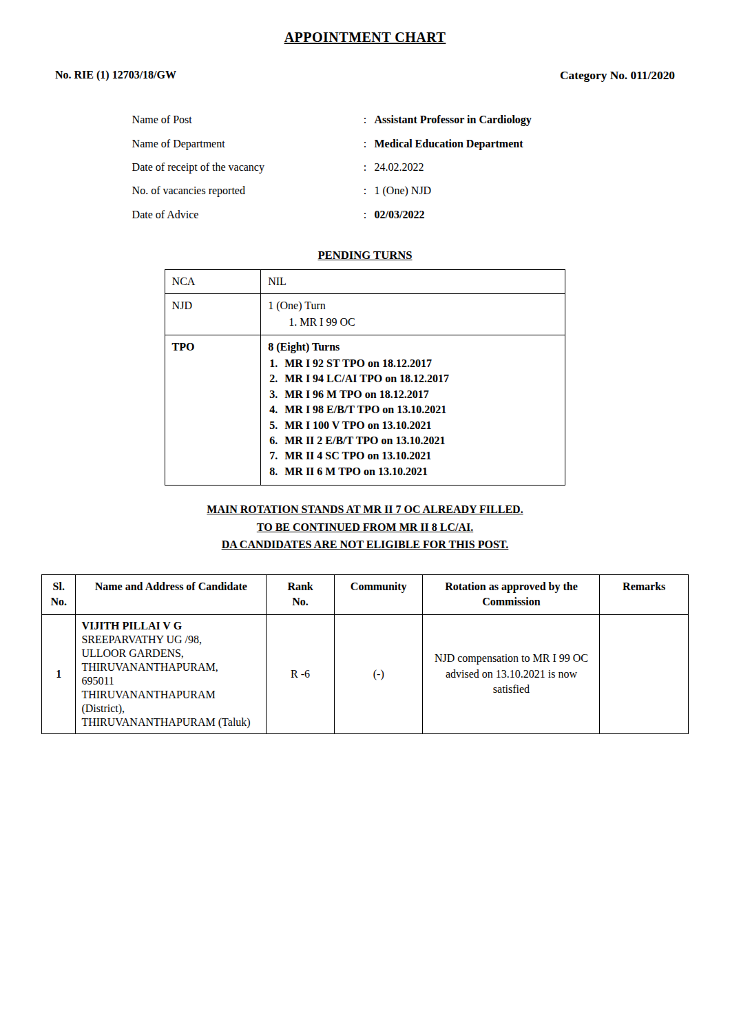APPOINTMENT CHART
No. RIE (1) 12703/18/GW
Category No. 011/2020
| Name of Post | : | Assistant Professor in Cardiology |
| Name of Department | : | Medical Education Department |
| Date of receipt of the vacancy | : | 24.02.2022 |
| No. of vacancies reported | : | 1 (One) NJD |
| Date of Advice | : | 02/03/2022 |
PENDING TURNS
| NCA | NIL |
| NJD | 1 (One) Turn 1. MR I 99 OC |
| TPO | 8 (Eight) Turns MR I 92 ST TPO on 18.12.2017 MR I 94 LC/AI TPO on 18.12.2017 MR I 96 M TPO on 18.12.2017 MR I 98 E/B/T TPO on 13.10.2021 MR I 100 V TPO on 13.10.2021 MR II 2 E/B/T TPO on 13.10.2021 MR II 4 SC TPO on 13.10.2021 MR II 6 M TPO on 13.10.2021 |
MAIN ROTATION STANDS AT MR II 7 OC ALREADY FILLED.
TO BE CONTINUED FROM MR II 8 LC/AI.
DA CANDIDATES ARE NOT ELIGIBLE FOR THIS POST.
| Sl. No. | Name and Address of Candidate | Rank No. | Community | Rotation as approved by the Commission | Remarks |
| --- | --- | --- | --- | --- | --- |
| 1 | VIJITH PILLAI V G SREEPARVATHY UG /98, ULLOOR GARDENS, THIRUVANANTHAPURAM, 695011 THIRUVANANTHAPURAM (District), THIRUVANANTHAPURAM (Taluk) | R -6 | (-) | NJD compensation to MR I 99 OC advised on 13.10.2021 is now satisfied | |